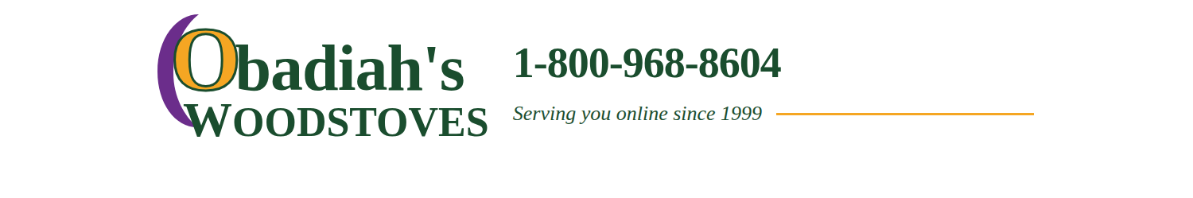Obadiah's
WOODSTOVES
1-800-968-8604
Serving you online since 1999